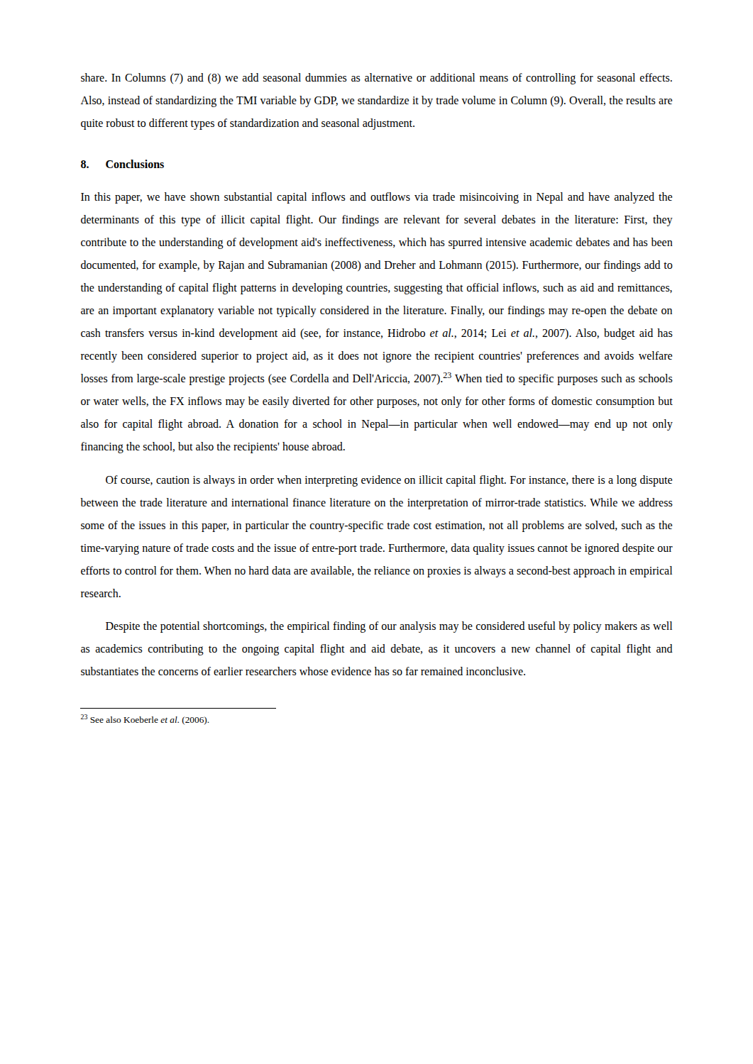share. In Columns (7) and (8) we add seasonal dummies as alternative or additional means of controlling for seasonal effects. Also, instead of standardizing the TMI variable by GDP, we standardize it by trade volume in Column (9). Overall, the results are quite robust to different types of standardization and seasonal adjustment.
8. Conclusions
In this paper, we have shown substantial capital inflows and outflows via trade misincoiving in Nepal and have analyzed the determinants of this type of illicit capital flight. Our findings are relevant for several debates in the literature: First, they contribute to the understanding of development aid's ineffectiveness, which has spurred intensive academic debates and has been documented, for example, by Rajan and Subramanian (2008) and Dreher and Lohmann (2015). Furthermore, our findings add to the understanding of capital flight patterns in developing countries, suggesting that official inflows, such as aid and remittances, are an important explanatory variable not typically considered in the literature. Finally, our findings may re-open the debate on cash transfers versus in-kind development aid (see, for instance, Hidrobo et al., 2014; Lei et al., 2007). Also, budget aid has recently been considered superior to project aid, as it does not ignore the recipient countries' preferences and avoids welfare losses from large-scale prestige projects (see Cordella and Dell'Ariccia, 2007).23 When tied to specific purposes such as schools or water wells, the FX inflows may be easily diverted for other purposes, not only for other forms of domestic consumption but also for capital flight abroad. A donation for a school in Nepal—in particular when well endowed—may end up not only financing the school, but also the recipients' house abroad.
Of course, caution is always in order when interpreting evidence on illicit capital flight. For instance, there is a long dispute between the trade literature and international finance literature on the interpretation of mirror-trade statistics. While we address some of the issues in this paper, in particular the country-specific trade cost estimation, not all problems are solved, such as the time-varying nature of trade costs and the issue of entre-port trade. Furthermore, data quality issues cannot be ignored despite our efforts to control for them. When no hard data are available, the reliance on proxies is always a second-best approach in empirical research.
Despite the potential shortcomings, the empirical finding of our analysis may be considered useful by policy makers as well as academics contributing to the ongoing capital flight and aid debate, as it uncovers a new channel of capital flight and substantiates the concerns of earlier researchers whose evidence has so far remained inconclusive.
23 See also Koeberle et al. (2006).